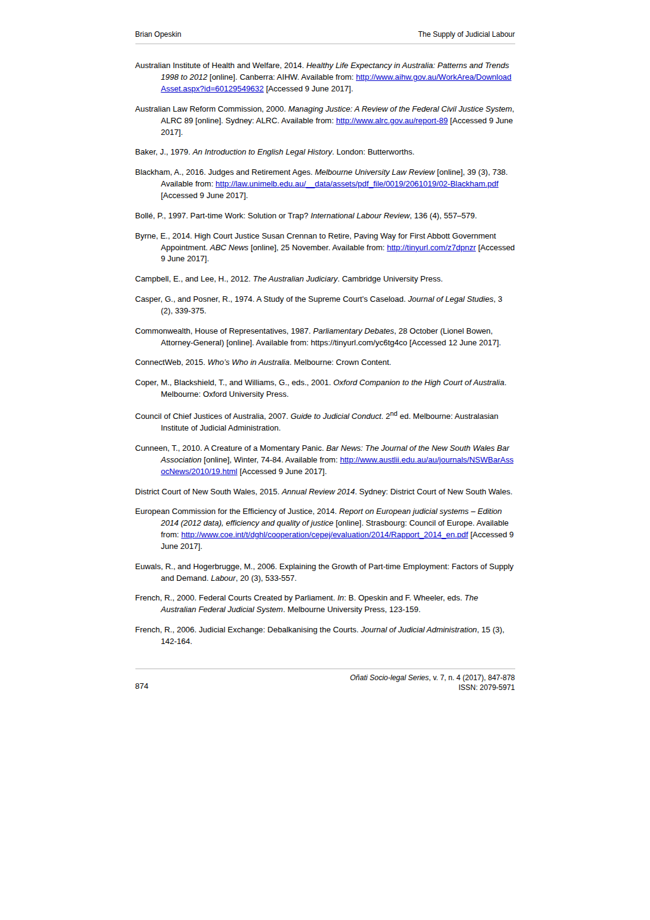Brian Opeskin
The Supply of Judicial Labour
Australian Institute of Health and Welfare, 2014. Healthy Life Expectancy in Australia: Patterns and Trends 1998 to 2012 [online]. Canberra: AIHW. Available from: http://www.aihw.gov.au/WorkArea/DownloadAsset.aspx?id=60129549632 [Accessed 9 June 2017].
Australian Law Reform Commission, 2000. Managing Justice: A Review of the Federal Civil Justice System, ALRC 89 [online]. Sydney: ALRC. Available from: http://www.alrc.gov.au/report-89 [Accessed 9 June 2017].
Baker, J., 1979. An Introduction to English Legal History. London: Butterworths.
Blackham, A., 2016. Judges and Retirement Ages. Melbourne University Law Review [online], 39 (3), 738. Available from: http://law.unimelb.edu.au/__data/assets/pdf_file/0019/2061019/02-Blackham.pdf [Accessed 9 June 2017].
Bollé, P., 1997. Part-time Work: Solution or Trap? International Labour Review, 136 (4), 557–579.
Byrne, E., 2014. High Court Justice Susan Crennan to Retire, Paving Way for First Abbott Government Appointment. ABC News [online], 25 November. Available from: http://tinyurl.com/z7dpnzr [Accessed 9 June 2017].
Campbell, E., and Lee, H., 2012. The Australian Judiciary. Cambridge University Press.
Casper, G., and Posner, R., 1974. A Study of the Supreme Court's Caseload. Journal of Legal Studies, 3 (2), 339-375.
Commonwealth, House of Representatives, 1987. Parliamentary Debates, 28 October (Lionel Bowen, Attorney-General) [online]. Available from: https://tinyurl.com/yc6tg4co [Accessed 12 June 2017].
ConnectWeb, 2015. Who’s Who in Australia. Melbourne: Crown Content.
Coper, M., Blackshield, T., and Williams, G., eds., 2001. Oxford Companion to the High Court of Australia. Melbourne: Oxford University Press.
Council of Chief Justices of Australia, 2007. Guide to Judicial Conduct. 2nd ed. Melbourne: Australasian Institute of Judicial Administration.
Cunneen, T., 2010. A Creature of a Momentary Panic. Bar News: The Journal of the New South Wales Bar Association [online], Winter, 74-84. Available from: http://www.austlii.edu.au/au/journals/NSWBarAssocNews/2010/19.html [Accessed 9 June 2017].
District Court of New South Wales, 2015. Annual Review 2014. Sydney: District Court of New South Wales.
European Commission for the Efficiency of Justice, 2014. Report on European judicial systems – Edition 2014 (2012 data), efficiency and quality of justice [online]. Strasbourg: Council of Europe. Available from: http://www.coe.int/t/dghl/cooperation/cepej/evaluation/2014/Rapport_2014_en.pdf [Accessed 9 June 2017].
Euwals, R., and Hogerbrugge, M., 2006. Explaining the Growth of Part-time Employment: Factors of Supply and Demand. Labour, 20 (3), 533-557.
French, R., 2000. Federal Courts Created by Parliament. In: B. Opeskin and F. Wheeler, eds. The Australian Federal Judicial System. Melbourne University Press, 123-159.
French, R., 2006. Judicial Exchange: Debalkanising the Courts. Journal of Judicial Administration, 15 (3), 142-164.
874
Oñati Socio-legal Series, v. 7, n. 4 (2017), 847-878
ISSN: 2079-5971